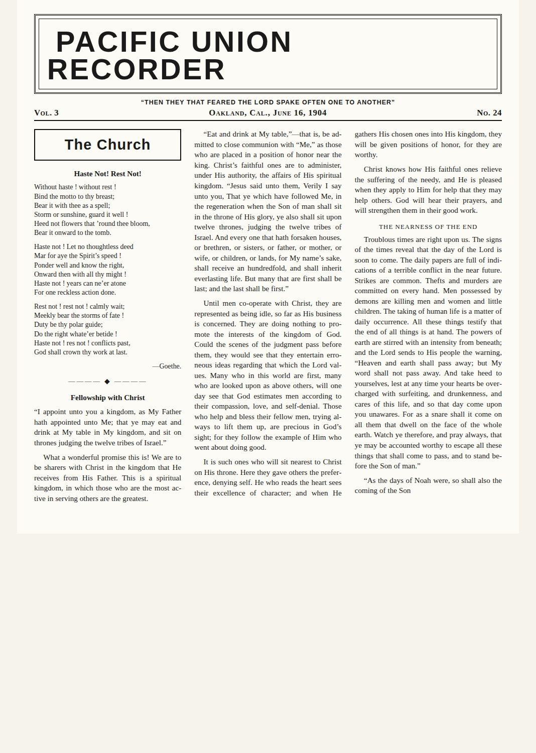PACIFIC UNIONRECORDER
“THEN THEY THAT FEARED THE LORD SPAKE OFTEN ONE TO ANOTHER”
Vol. 3
Oakland, Cal., June 16, 1904
No. 24
The Church
Haste Not! Rest Not!
Without haste ! without rest !
Bind the motto to thy breast;
Bear it with thee as a spell;
Storm or sunshine, guard it well !
Heed not flowers that ’round thee bloom,
Bear it onward to the tomb.
Haste not ! Let no thoughtless deed
Mar for aye the Spirit’s speed !
Ponder well and know the right,
Onward then with all thy might !
Haste not ! years can ne’er atone
For one reckless action done.
Rest not ! rest not ! calmly wait;
Meekly bear the storms of fate !
Duty be thy polar guide;
Do the right whate’er betide !
Haste not ! res not ! conflicts past,
God shall crown thy work at last.
—Goethe.
Fellowship with Christ
“I appoint unto you a kingdom, as My Father hath appointed unto Me; that ye may eat and drink at My table in My kingdom, and sit on thrones judging the twelve tribes of Israel.”
What a wonderful promise this is! We are to be sharers with Christ in the kingdom that He receives from His Father. This is a spiritual kingdom, in which those who are the most active in serving others are the greatest.
“Eat and drink at My table,”—that is, be admitted to close communion with “Me,” as those who are placed in a position of honor near the king. Christ’s faithful ones are to administer, under His authority, the affairs of His spiritual kingdom. “Jesus said unto them, Verily I say unto you, That ye which have followed Me, in the regeneration when the Son of man shall sit in the throne of His glory, ye also shall sit upon twelve thrones, judging the twelve tribes of Israel. And every one that hath forsaken houses, or brethren, or sisters, or father, or mother, or wife, or children, or lands, for My name’s sake, shall receive an hundredfold, and shall inherit everlasting life. But many that are first shall be last; and the last shall be first.”
Until men co-operate with Christ, they are represented as being idle, so far as His business is concerned. They are doing nothing to promote the interests of the kingdom of God. Could the scenes of the judgment pass before them, they would see that they entertain erroneous ideas regarding that which the Lord values. Many who in this world are first, many who are looked upon as above others, will one day see that God estimates men according to their compassion, love, and self-denial. Those who help and bless their fellow men, trying always to lift them up, are precious in God’s sight; for they follow the example of Him who went about doing good.
It is such ones who will sit nearest to Christ on His throne. Here they gave others the preference, denying self. He who reads the heart sees their excellence of character; and when He gathers His chosen ones into His kingdom, they will be given positions of honor, for they are worthy.
Christ knows how His faithful ones relieve the suffering of the needy, and He is pleased when they apply to Him for help that they may help others. God will hear their prayers, and will strengthen them in their good work.
The Nearness of the End
Troublous times are right upon us. The signs of the times reveal that the day of the Lord is soon to come. The daily papers are full of indications of a terrible conflict in the near future. Strikes are common. Thefts and murders are committed on every hand. Men possessed by demons are killing men and women and little children. The taking of human life is a matter of daily occurrence. All these things testify that the end of all things is at hand. The powers of earth are stirred with an intensity from beneath; and the Lord sends to His people the warning, “Heaven and earth shall pass away; but My word shall not pass away. And take heed to yourselves, lest at any time your hearts be overcharged with surfeiting, and drunkenness, and cares of this life, and so that day come upon you unawares. For as a snare shall it come on all them that dwell on the face of the whole earth. Watch ye therefore, and pray always, that ye may be accounted worthy to escape all these things that shall come to pass, and to stand before the Son of man.”
“As the days of Noah were, so shall also the coming of the Son